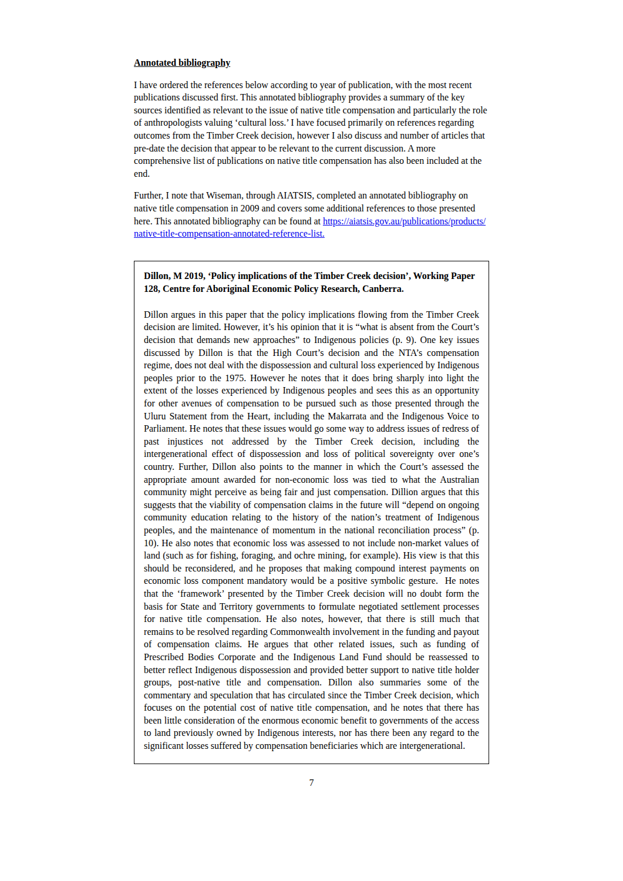Annotated bibliography
I have ordered the references below according to year of publication, with the most recent publications discussed first. This annotated bibliography provides a summary of the key sources identified as relevant to the issue of native title compensation and particularly the role of anthropologists valuing ‘cultural loss.’ I have focused primarily on references regarding outcomes from the Timber Creek decision, however I also discuss and number of articles that pre-date the decision that appear to be relevant to the current discussion. A more comprehensive list of publications on native title compensation has also been included at the end.
Further, I note that Wiseman, through AIATSIS, completed an annotated bibliography on native title compensation in 2009 and covers some additional references to those presented here. This annotated bibliography can be found at https://aiatsis.gov.au/publications/products/native-title-compensation-annotated-reference-list.
Dillon, M 2019, ‘Policy implications of the Timber Creek decision’, Working Paper 128, Centre for Aboriginal Economic Policy Research, Canberra.
Dillon argues in this paper that the policy implications flowing from the Timber Creek decision are limited. However, it’s his opinion that it is “what is absent from the Court’s decision that demands new approaches” to Indigenous policies (p. 9). One key issues discussed by Dillon is that the High Court’s decision and the NTA’s compensation regime, does not deal with the dispossession and cultural loss experienced by Indigenous peoples prior to the 1975. However he notes that it does bring sharply into light the extent of the losses experienced by Indigenous peoples and sees this as an opportunity for other avenues of compensation to be pursued such as those presented through the Uluru Statement from the Heart, including the Makarrata and the Indigenous Voice to Parliament. He notes that these issues would go some way to address issues of redress of past injustices not addressed by the Timber Creek decision, including the intergenerational effect of dispossession and loss of political sovereignty over one’s country. Further, Dillon also points to the manner in which the Court’s assessed the appropriate amount awarded for non-economic loss was tied to what the Australian community might perceive as being fair and just compensation. Dillion argues that this suggests that the viability of compensation claims in the future will “depend on ongoing community education relating to the history of the nation’s treatment of Indigenous peoples, and the maintenance of momentum in the national reconciliation process” (p. 10). He also notes that economic loss was assessed to not include non-market values of land (such as for fishing, foraging, and ochre mining, for example). His view is that this should be reconsidered, and he proposes that making compound interest payments on economic loss component mandatory would be a positive symbolic gesture. He notes that the ‘framework’ presented by the Timber Creek decision will no doubt form the basis for State and Territory governments to formulate negotiated settlement processes for native title compensation. He also notes, however, that there is still much that remains to be resolved regarding Commonwealth involvement in the funding and payout of compensation claims. He argues that other related issues, such as funding of Prescribed Bodies Corporate and the Indigenous Land Fund should be reassessed to better reflect Indigenous dispossession and provided better support to native title holder groups, post-native title and compensation. Dillon also summaries some of the commentary and speculation that has circulated since the Timber Creek decision, which focuses on the potential cost of native title compensation, and he notes that there has been little consideration of the enormous economic benefit to governments of the access to land previously owned by Indigenous interests, nor has there been any regard to the significant losses suffered by compensation beneficiaries which are intergenerational.
7